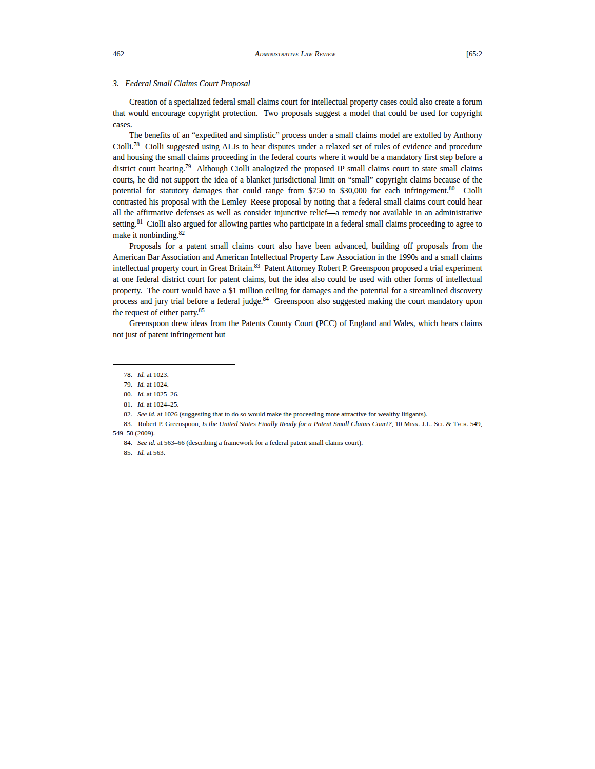462 Administrative Law Review [65:2
3. Federal Small Claims Court Proposal
Creation of a specialized federal small claims court for intellectual property cases could also create a forum that would encourage copyright protection. Two proposals suggest a model that could be used for copyright cases.
The benefits of an “expedited and simplistic” process under a small claims model are extolled by Anthony Ciolli.78 Ciolli suggested using ALJs to hear disputes under a relaxed set of rules of evidence and procedure and housing the small claims proceeding in the federal courts where it would be a mandatory first step before a district court hearing.79 Although Ciolli analogized the proposed IP small claims court to state small claims courts, he did not support the idea of a blanket jurisdictional limit on “small” copyright claims because of the potential for statutory damages that could range from $750 to $30,000 for each infringement.80 Ciolli contrasted his proposal with the Lemley–Reese proposal by noting that a federal small claims court could hear all the affirmative defenses as well as consider injunctive relief—a remedy not available in an administrative setting.81 Ciolli also argued for allowing parties who participate in a federal small claims proceeding to agree to make it nonbinding.82
Proposals for a patent small claims court also have been advanced, building off proposals from the American Bar Association and American Intellectual Property Law Association in the 1990s and a small claims intellectual property court in Great Britain.83 Patent Attorney Robert P. Greenspoon proposed a trial experiment at one federal district court for patent claims, but the idea also could be used with other forms of intellectual property. The court would have a $1 million ceiling for damages and the potential for a streamlined discovery process and jury trial before a federal judge.84 Greenspoon also suggested making the court mandatory upon the request of either party.85
Greenspoon drew ideas from the Patents County Court (PCC) of England and Wales, which hears claims not just of patent infringement but
78. Id. at 1023.
79. Id. at 1024.
80. Id. at 1025–26.
81. Id. at 1024–25.
82. See id. at 1026 (suggesting that to do so would make the proceeding more attractive for wealthy litigants).
83. Robert P. Greenspoon, Is the United States Finally Ready for a Patent Small Claims Court?, 10 Minn. J.L. Sci. & Tech. 549, 549–50 (2009).
84. See id. at 563–66 (describing a framework for a federal patent small claims court).
85. Id. at 563.